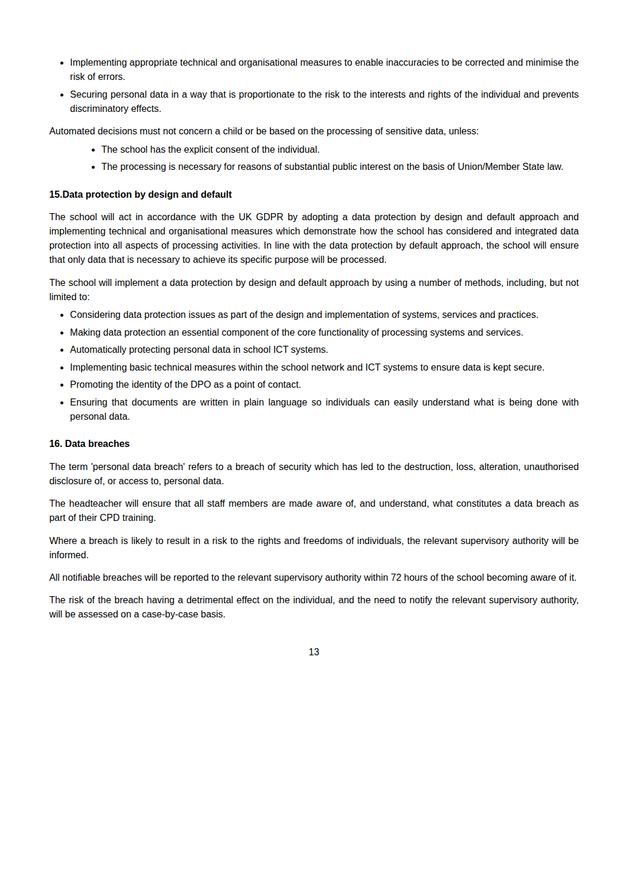Implementing appropriate technical and organisational measures to enable inaccuracies to be corrected and minimise the risk of errors.
Securing personal data in a way that is proportionate to the risk to the interests and rights of the individual and prevents discriminatory effects.
Automated decisions must not concern a child or be based on the processing of sensitive data, unless:
The school has the explicit consent of the individual.
The processing is necessary for reasons of substantial public interest on the basis of Union/Member State law.
15.Data protection by design and default
The school will act in accordance with the UK GDPR by adopting a data protection by design and default approach and implementing technical and organisational measures which demonstrate how the school has considered and integrated data protection into all aspects of processing activities. In line with the data protection by default approach, the school will ensure that only data that is necessary to achieve its specific purpose will be processed.
The school will implement a data protection by design and default approach by using a number of methods, including, but not limited to:
Considering data protection issues as part of the design and implementation of systems, services and practices.
Making data protection an essential component of the core functionality of processing systems and services.
Automatically protecting personal data in school ICT systems.
Implementing basic technical measures within the school network and ICT systems to ensure data is kept secure.
Promoting the identity of the DPO as a point of contact.
Ensuring that documents are written in plain language so individuals can easily understand what is being done with personal data.
16. Data breaches
The term 'personal data breach' refers to a breach of security which has led to the destruction, loss, alteration, unauthorised disclosure of, or access to, personal data.
The headteacher will ensure that all staff members are made aware of, and understand, what constitutes a data breach as part of their CPD training.
Where a breach is likely to result in a risk to the rights and freedoms of individuals, the relevant supervisory authority will be informed.
All notifiable breaches will be reported to the relevant supervisory authority within 72 hours of the school becoming aware of it.
The risk of the breach having a detrimental effect on the individual, and the need to notify the relevant supervisory authority, will be assessed on a case-by-case basis.
13